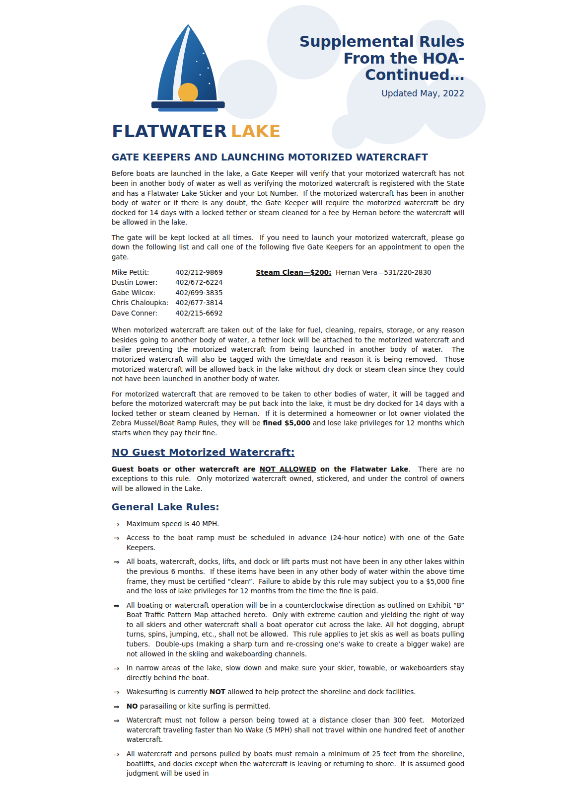FLATWATER LAKE
Supplemental Rules
From the HOA-Continued…
Updated May, 2022
GATE KEEPERS AND LAUNCHING MOTORIZED WATERCRAFT
Before boats are launched in the lake, a Gate Keeper will verify that your motorized watercraft has not been in another body of water as well as verifying the motorized watercraft is registered with the State and has a Flatwater Lake Sticker and your Lot Number. If the motorized watercraft has been in another body of water or if there is any doubt, the Gate Keeper will require the motorized watercraft be dry docked for 14 days with a locked tether or steam cleaned for a fee by Hernan before the watercraft will be allowed in the lake.
The gate will be kept locked at all times. If you need to launch your motorized watercraft, please go down the following list and call one of the following five Gate Keepers for an appointment to open the gate.
| Mike Pettit: | 402/212-9869 |
| Dustin Lower: | 402/672-6224 |
| Gabe Wilcox: | 402/699-3835 |
| Chris Chaloupka: | 402/677-3814 |
| Dave Conner: | 402/215-6692 |
Steam Clean—$200: Hernan Vera—531/220-2830
When motorized watercraft are taken out of the lake for fuel, cleaning, repairs, storage, or any reason besides going to another body of water, a tether lock will be attached to the motorized watercraft and trailer preventing the motorized watercraft from being launched in another body of water. The motorized watercraft will also be tagged with the time/date and reason it is being removed. Those motorized watercraft will be allowed back in the lake without dry dock or steam clean since they could not have been launched in another body of water.
For motorized watercraft that are removed to be taken to other bodies of water, it will be tagged and before the motorized watercraft may be put back into the lake, it must be dry docked for 14 days with a locked tether or steam cleaned by Hernan. If it is determined a homeowner or lot owner violated the Zebra Mussel/Boat Ramp Rules, they will be fined $5,000 and lose lake privileges for 12 months which starts when they pay their fine.
NO Guest Motorized Watercraft:
Guest boats or other watercraft are NOT ALLOWED on the Flatwater Lake. There are no exceptions to this rule. Only motorized watercraft owned, stickered, and under the control of owners will be allowed in the Lake.
General Lake Rules:
Maximum speed is 40 MPH.
Access to the boat ramp must be scheduled in advance (24-hour notice) with one of the Gate Keepers.
All boats, watercraft, docks, lifts, and dock or lift parts must not have been in any other lakes within the previous 6 months. If these items have been in any other body of water within the above time frame, they must be certified “clean”. Failure to abide by this rule may subject you to a $5,000 fine and the loss of lake privileges for 12 months from the time the fine is paid.
All boating or watercraft operation will be in a counterclockwise direction as outlined on Exhibit “B” Boat Traffic Pattern Map attached hereto. Only with extreme caution and yielding the right of way to all skiers and other watercraft shall a boat operator cut across the lake. All hot dogging, abrupt turns, spins, jumping, etc., shall not be allowed. This rule applies to jet skis as well as boats pulling tubers. Double-ups (making a sharp turn and re-crossing one’s wake to create a bigger wake) are not allowed in the skiing and wakeboarding channels.
In narrow areas of the lake, slow down and make sure your skier, towable, or wakeboarders stay directly behind the boat.
Wakesurfing is currently NOT allowed to help protect the shoreline and dock facilities.
NO parasailing or kite surfing is permitted.
Watercraft must not follow a person being towed at a distance closer than 300 feet. Motorized watercraft traveling faster than No Wake (5 MPH) shall not travel within one hundred feet of another watercraft.
All watercraft and persons pulled by boats must remain a minimum of 25 feet from the shoreline, boatlifts, and docks except when the watercraft is leaving or returning to shore. It is assumed good judgment will be used in